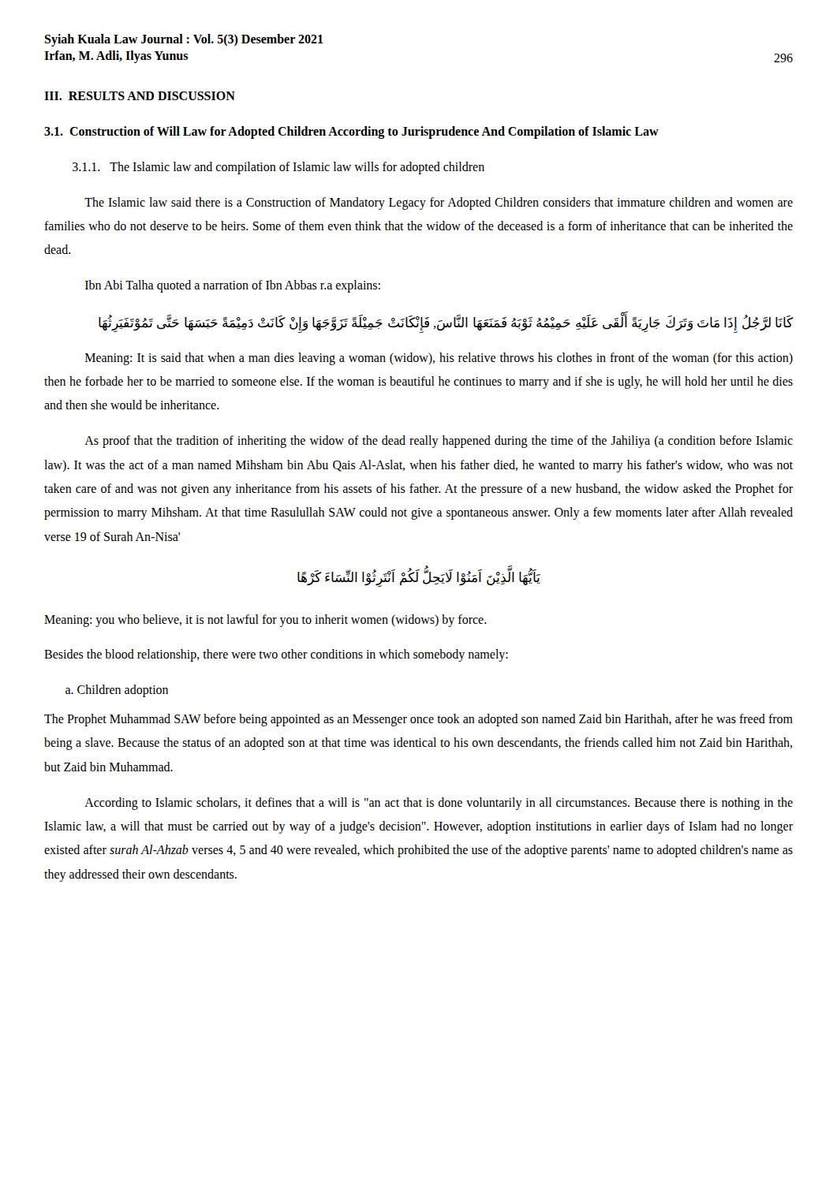Syiah Kuala Law Journal : Vol. 5(3) Desember 2021
Irfan, M. Adli, Ilyas Yunus 296
III. RESULTS AND DISCUSSION
3.1. Construction of Will Law for Adopted Children According to Jurisprudence And Compilation of Islamic Law
3.1.1. The Islamic law and compilation of Islamic law wills for adopted children
The Islamic law said there is a Construction of Mandatory Legacy for Adopted Children considers that immature children and women are families who do not deserve to be heirs. Some of them even think that the widow of the deceased is a form of inheritance that can be inherited the dead.
Ibn Abi Talha quoted a narration of Ibn Abbas r.a explains:
كَانَا لرَّجُلُ إِذَا مَاتَ وَتَرَكَ جَارِيَةً أَلْقَى عَلَيْهِ حَمِيْمُهُ ثَوْبَهُ فَمَنَعَهَا النَّاسَ, فَإِنْكَانَتْ جَمِيْلَةً تَزَوَّجَهَا وَإِنْ كَانَتْ دَمِيْمَةً حَبَسَهَا حَتَّى تَمُوْتَفَيَرِثُهَا
Meaning: It is said that when a man dies leaving a woman (widow), his relative throws his clothes in front of the woman (for this action) then he forbade her to be married to someone else. If the woman is beautiful he continues to marry and if she is ugly, he will hold her until he dies and then she would be inheritance.
As proof that the tradition of inheriting the widow of the dead really happened during the time of the Jahiliya (a condition before Islamic law). It was the act of a man named Mihsham bin Abu Qais Al-Aslat, when his father died, he wanted to marry his father's widow, who was not taken care of and was not given any inheritance from his assets of his father. At the pressure of a new husband, the widow asked the Prophet for permission to marry Mihsham. At that time Rasulullah SAW could not give a spontaneous answer. Only a few moments later after Allah revealed verse 19 of Surah An-Nisa'
يَاَيُّهَا الَّذِيْنَ اَمَنُوْا لَايَحِلُّ لَكُمْ اَنْتَرِثُوْا النِّسَاءَ كَرْهًا
Meaning: you who believe, it is not lawful for you to inherit women (widows) by force.
Besides the blood relationship, there were two other conditions in which somebody namely:
Children adoption
The Prophet Muhammad SAW before being appointed as an Messenger once took an adopted son named Zaid bin Harithah, after he was freed from being a slave. Because the status of an adopted son at that time was identical to his own descendants, the friends called him not Zaid bin Harithah, but Zaid bin Muhammad.
According to Islamic scholars, it defines that a will is "an act that is done voluntarily in all circumstances. Because there is nothing in the Islamic law, a will that must be carried out by way of a judge's decision". However, adoption institutions in earlier days of Islam had no longer existed after surah Al-Ahzab verses 4, 5 and 40 were revealed, which prohibited the use of the adoptive parents' name to adopted children's name as they addressed their own descendants.